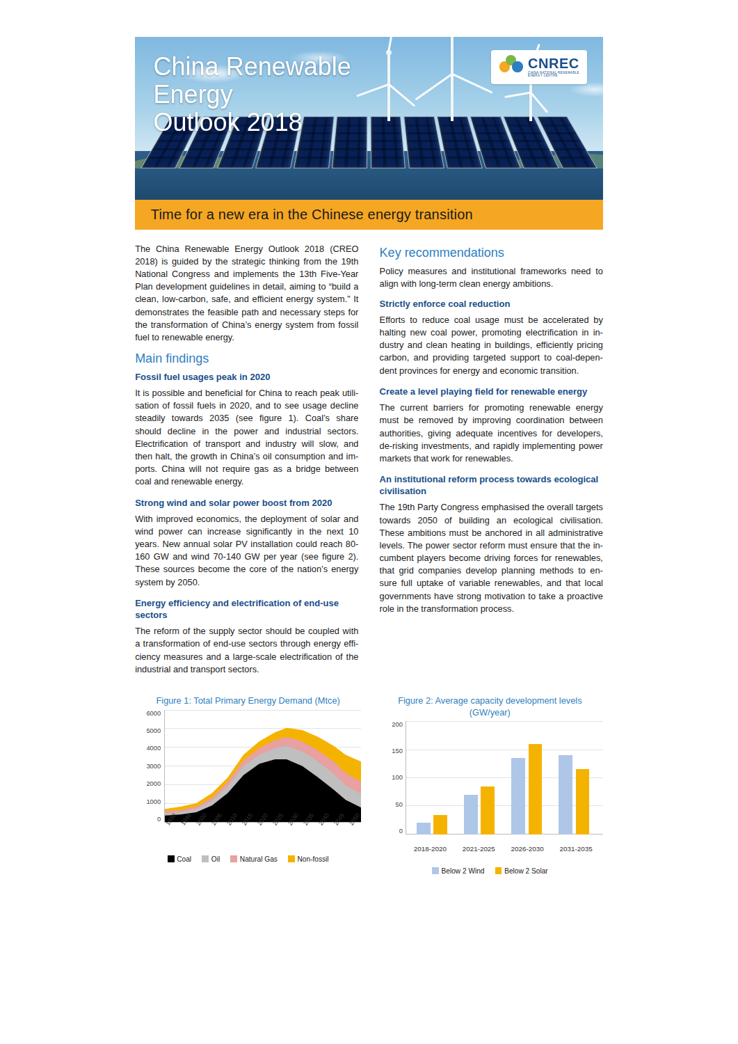China Renewable Energy
Outlook 2018
CNREC
CHINA NATIONAL RENEWABLE
ENERGY CENTRE
Time for a new era in the Chinese energy transition
The China Renewable Energy Outlook 2018 (CREO 2018) is guided by the strategic thinking from the 19th National Congress and implements the 13th Five-Year Plan development guidelines in detail, aiming to “build a clean, low-carbon, safe, and efficient energy system.” It demonstrates the feasible path and necessary steps for the transformation of China’s energy system from fossil fuel to renewable energy.
Main findings
Fossil fuel usages peak in 2020
It is possible and beneficial for China to reach peak utilisation of fossil fuels in 2020, and to see usage decline steadily towards 2035 (see figure 1). Coal’s share should decline in the power and industrial sectors. Electrification of transport and industry will slow, and then halt, the growth in China’s oil consumption and imports. China will not require gas as a bridge between coal and renewable energy.
Strong wind and solar power boost from 2020
With improved economics, the deployment of solar and wind power can increase significantly in the next 10 years. New annual solar PV installation could reach 80-160 GW and wind 70-140 GW per year (see figure 2). These sources become the core of the nation’s energy system by 2050.
Energy efficiency and electrification of end-use sectors
The reform of the supply sector should be coupled with a transformation of end-use sectors through energy efficiency measures and a large-scale electrification of the industrial and transport sectors.
Key recommendations
Policy measures and institutional frameworks need to align with long-term clean energy ambitions.
Strictly enforce coal reduction
Efforts to reduce coal usage must be accelerated by halting new coal power, promoting electrification in industry and clean heating in buildings, efficiently pricing carbon, and providing targeted support to coal-dependent provinces for energy and economic transition.
Create a level playing field for renewable energy
The current barriers for promoting renewable energy must be removed by improving coordination between authorities, giving adequate incentives for developers, de-risking investments, and rapidly implementing power markets that work for renewables.
An institutional reform process towards ecological civilisation
The 19th Party Congress emphasised the overall targets towards 2050 of building an ecological civilisation. These ambitions must be anchored in all administrative levels. The power sector reform must ensure that the incumbent players become driving forces for renewables, that grid companies develop planning methods to ensure full uptake of variable renewables, and that local governments have strong motivation to take a proactive role in the transformation process.
Figure 1: Total Primary Energy Demand (Mtce)
6000500040003000200010000
1990199520002005201020152020202520302035204020452050
Coal
Oil
Natural Gas
Non-fossil
Figure 2: Average capacity development levels
(GW/year)
200150100500
2018-20202021-20252026-20302031-2035
Below 2 Wind
Below 2 Solar